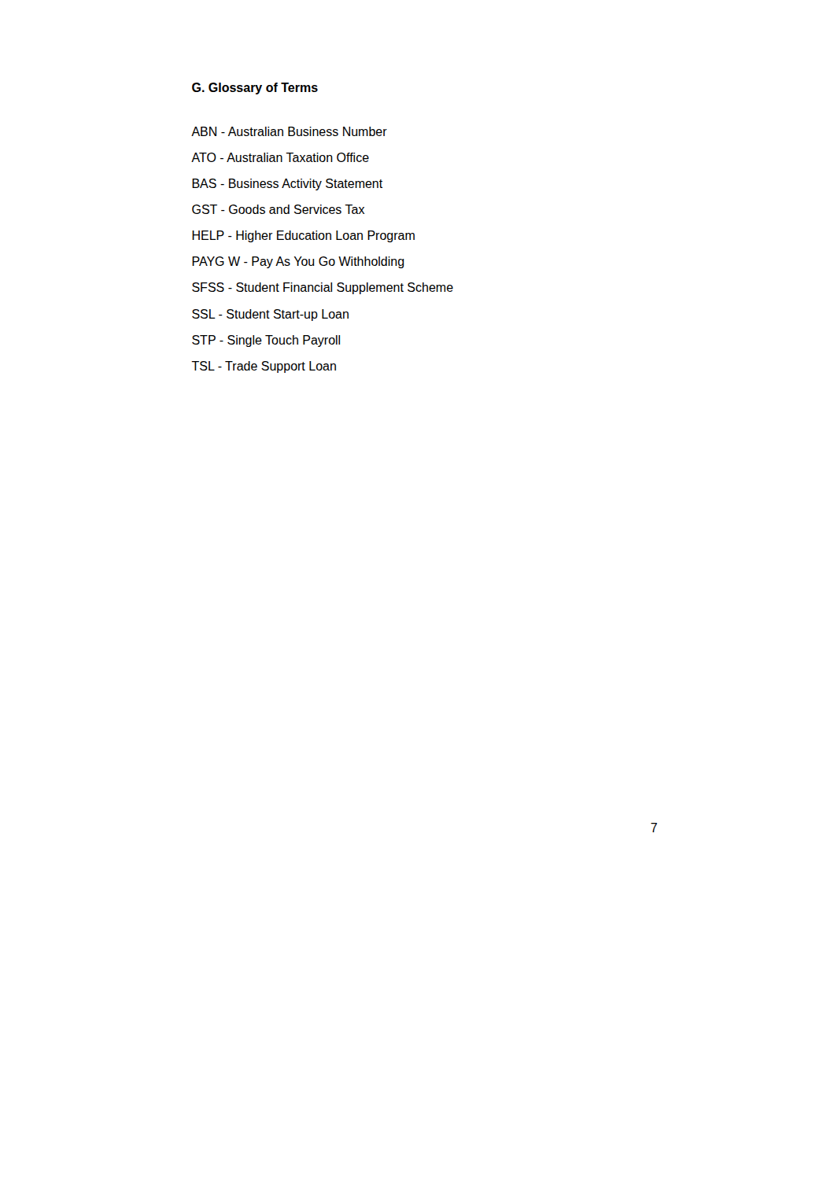G. Glossary of Terms
ABN - Australian Business Number
ATO - Australian Taxation Office
BAS - Business Activity Statement
GST - Goods and Services Tax
HELP - Higher Education Loan Program
PAYG W - Pay As You Go Withholding
SFSS - Student Financial Supplement Scheme
SSL - Student Start-up Loan
STP - Single Touch Payroll
TSL - Trade Support Loan
7